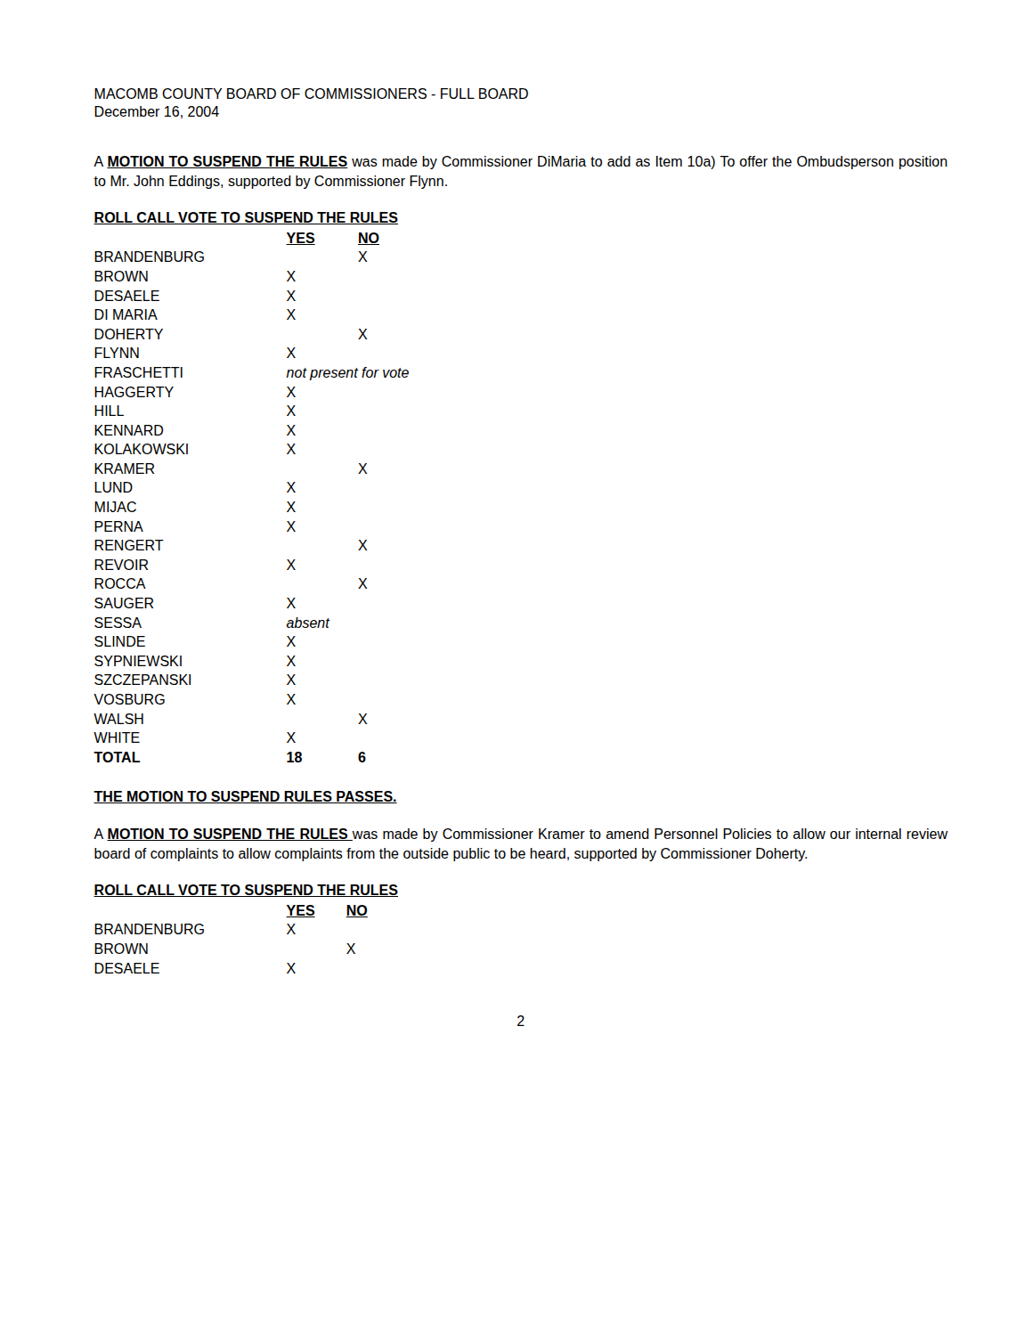MACOMB COUNTY BOARD OF COMMISSIONERS - FULL BOARD
December 16, 2004
A MOTION TO SUSPEND THE RULES was made by Commissioner DiMaria to add as Item 10a) To offer the Ombudsperson position to Mr. John Eddings, supported by Commissioner Flynn.
ROLL CALL VOTE TO SUSPEND THE RULES
| | YES | NO |
| BRANDENBURG | | X |
| BROWN | X | |
| DESAELE | X | |
| DI MARIA | X | |
| DOHERTY | | X |
| FLYNN | X | |
| FRASCHETTI | not present for vote |
| HAGGERTY | X | |
| HILL | X | |
| KENNARD | X | |
| KOLAKOWSKI | X | |
| KRAMER | | X |
| LUND | X | |
| MIJAC | X | |
| PERNA | X | |
| RENGERT | | X |
| REVOIR | X | |
| ROCCA | | X |
| SAUGER | X | |
| SESSA | absent |
| SLINDE | X | |
| SYPNIEWSKI | X | |
| SZCZEPANSKI | X | |
| VOSBURG | X | |
| WALSH | | X |
| WHITE | X | |
| TOTAL | 18 | 6 |
THE MOTION TO SUSPEND RULES PASSES.
A MOTION TO SUSPEND THE RULES was made by Commissioner Kramer to amend Personnel Policies to allow our internal review board of complaints to allow complaints from the outside public to be heard, supported by Commissioner Doherty.
ROLL CALL VOTE TO SUSPEND THE RULES
| | YES | NO |
| BRANDENBURG | X | |
| BROWN | | X |
| DESAELE | X | |
2